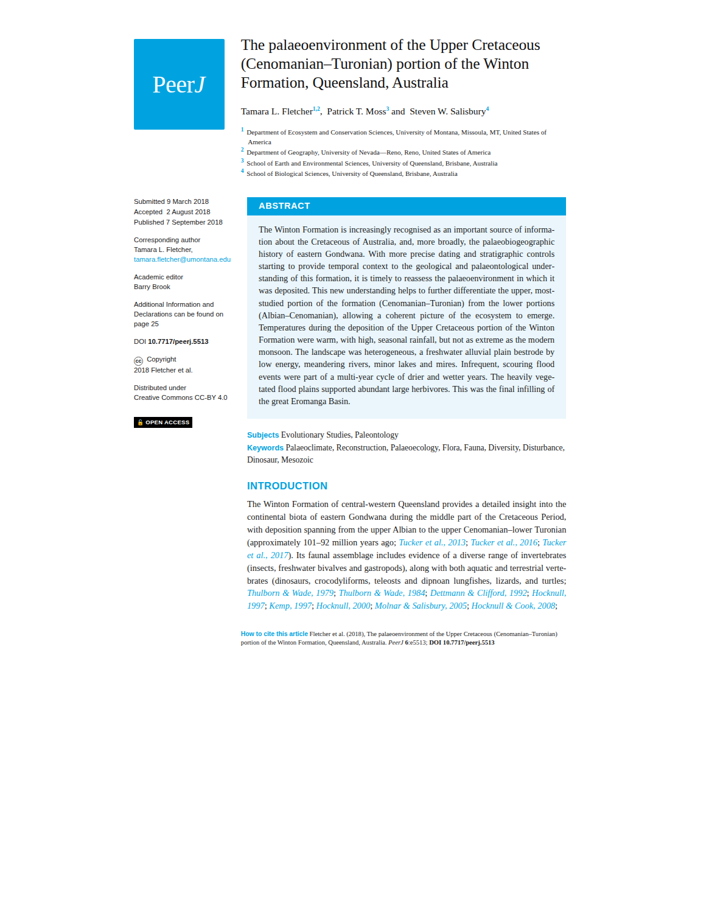PeerJ
The palaeoenvironment of the Upper Cretaceous (Cenomanian–Turonian) portion of the Winton Formation, Queensland, Australia
Tamara L. Fletcher1,2, Patrick T. Moss3 and Steven W. Salisbury4
1 Department of Ecosystem and Conservation Sciences, University of Montana, Missoula, MT, United States of America
2 Department of Geography, University of Nevada—Reno, Reno, United States of America
3 School of Earth and Environmental Sciences, University of Queensland, Brisbane, Australia
4 School of Biological Sciences, University of Queensland, Brisbane, Australia
Submitted 9 March 2018
Accepted 2 August 2018
Published 7 September 2018
Corresponding author
Tamara L. Fletcher,
tamara.fletcher@umontana.edu
Academic editor
Barry Brook
Additional Information and Declarations can be found on page 25
DOI 10.7717/peerj.5513
cc Copyright
2018 Fletcher et al.
Distributed under
Creative Commons CC-BY 4.0
🔓 OPEN ACCESS
ABSTRACT
The Winton Formation is increasingly recognised as an important source of information about the Cretaceous of Australia, and, more broadly, the palaeobiogeographic history of eastern Gondwana. With more precise dating and stratigraphic controls starting to provide temporal context to the geological and palaeontological understanding of this formation, it is timely to reassess the palaeoenvironment in which it was deposited. This new understanding helps to further differentiate the upper, most-studied portion of the formation (Cenomanian–Turonian) from the lower portions (Albian–Cenomanian), allowing a coherent picture of the ecosystem to emerge. Temperatures during the deposition of the Upper Cretaceous portion of the Winton Formation were warm, with high, seasonal rainfall, but not as extreme as the modern monsoon. The landscape was heterogeneous, a freshwater alluvial plain bestrode by low energy, meandering rivers, minor lakes and mires. Infrequent, scouring flood events were part of a multi-year cycle of drier and wetter years. The heavily vegetated flood plains supported abundant large herbivores. This was the final infilling of the great Eromanga Basin.
Subjects Evolutionary Studies, Paleontology
Keywords Palaeoclimate, Reconstruction, Palaeoecology, Flora, Fauna, Diversity, Disturbance, Dinosaur, Mesozoic
INTRODUCTION
The Winton Formation of central-western Queensland provides a detailed insight into the continental biota of eastern Gondwana during the middle part of the Cretaceous Period, with deposition spanning from the upper Albian to the upper Cenomanian–lower Turonian (approximately 101–92 million years ago; Tucker et al., 2013; Tucker et al., 2016; Tucker et al., 2017). Its faunal assemblage includes evidence of a diverse range of invertebrates (insects, freshwater bivalves and gastropods), along with both aquatic and terrestrial vertebrates (dinosaurs, crocodyliforms, teleosts and dipnoan lungfishes, lizards, and turtles; Thulborn & Wade, 1979; Thulborn & Wade, 1984; Dettmann & Clifford, 1992; Hocknull, 1997; Kemp, 1997; Hocknull, 2000; Molnar & Salisbury, 2005; Hocknull & Cook, 2008;
How to cite this article Fletcher et al. (2018), The palaeoenvironment of the Upper Cretaceous (Cenomanian–Turonian) portion of the Winton Formation, Queensland, Australia. PeerJ 6:e5513; DOI 10.7717/peerj.5513